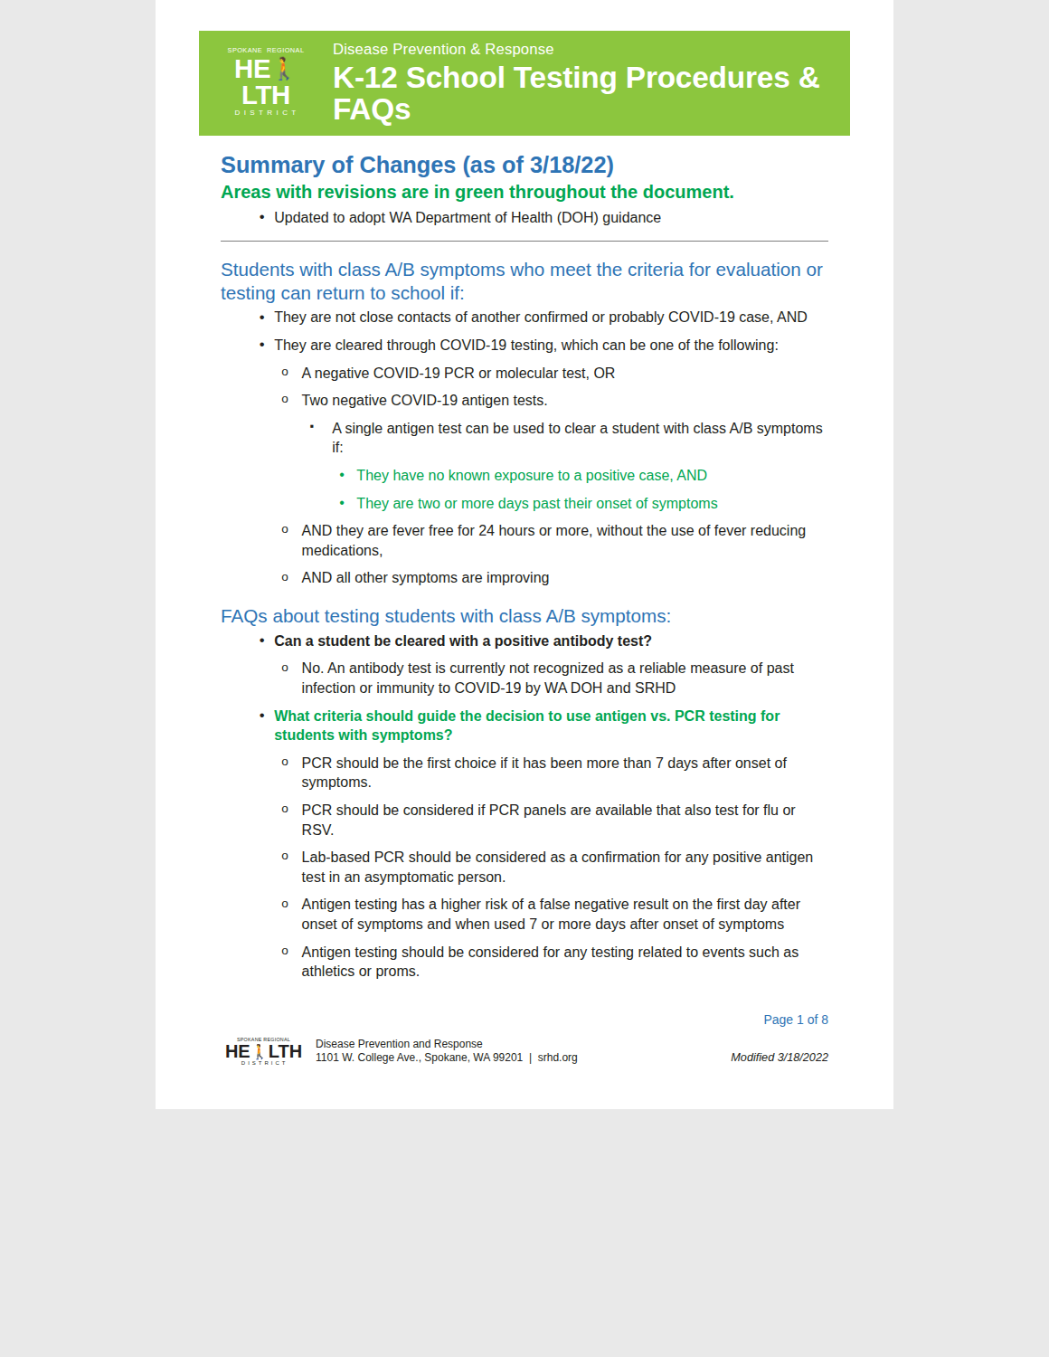SPOKANE REGIONAL HE🚶LTH DISTRICT
Disease Prevention & Response
K-12 School Testing Procedures & FAQs
Summary of Changes (as of 3/18/22)
Areas with revisions are in green throughout the document.
Updated to adopt WA Department of Health (DOH) guidance
Students with class A/B symptoms who meet the criteria for evaluation or testing can return to school if:
They are not close contacts of another confirmed or probably COVID-19 case, AND
They are cleared through COVID-19 testing, which can be one of the following:
A negative COVID-19 PCR or molecular test, OR
Two negative COVID-19 antigen tests.
A single antigen test can be used to clear a student with class A/B symptoms if:
They have no known exposure to a positive case, AND
They are two or more days past their onset of symptoms
AND they are fever free for 24 hours or more, without the use of fever reducing medications,
AND all other symptoms are improving
FAQs about testing students with class A/B symptoms:
Can a student be cleared with a positive antibody test?
No. An antibody test is currently not recognized as a reliable measure of past infection or immunity to COVID-19 by WA DOH and SRHD
What criteria should guide the decision to use antigen vs. PCR testing for students with symptoms?
PCR should be the first choice if it has been more than 7 days after onset of symptoms.
PCR should be considered if PCR panels are available that also test for flu or RSV.
Lab-based PCR should be considered as a confirmation for any positive antigen test in an asymptomatic person.
Antigen testing has a higher risk of a false negative result on the first day after onset of symptoms and when used 7 or more days after onset of symptoms
Antigen testing should be considered for any testing related to events such as athletics or proms.
Page 1 of 8
SPOKANE REGIONAL HE🚶LTH DISTRICT
Disease Prevention and Response
1101 W. College Ave., Spokane, WA 99201 | srhd.org
Modified 3/18/2022